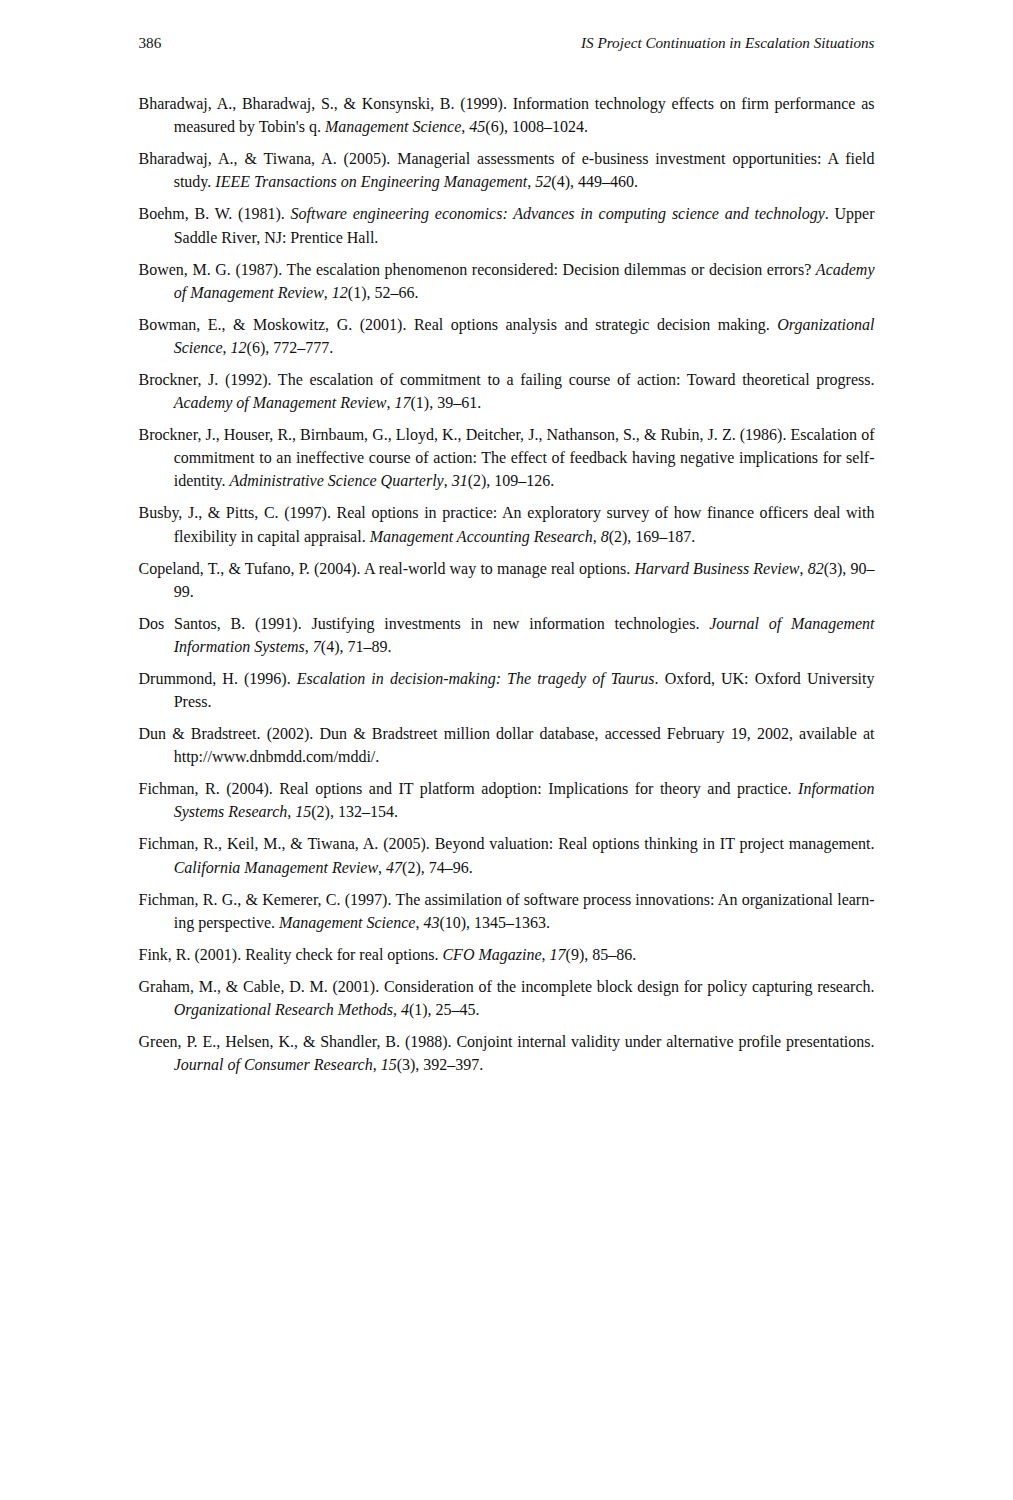386 IS Project Continuation in Escalation Situations
Bharadwaj, A., Bharadwaj, S., & Konsynski, B. (1999). Information technology effects on firm performance as measured by Tobin's q. Management Science, 45(6), 1008–1024.
Bharadwaj, A., & Tiwana, A. (2005). Managerial assessments of e-business investment opportunities: A field study. IEEE Transactions on Engineering Management, 52(4), 449–460.
Boehm, B. W. (1981). Software engineering economics: Advances in computing science and technology. Upper Saddle River, NJ: Prentice Hall.
Bowen, M. G. (1987). The escalation phenomenon reconsidered: Decision dilemmas or decision errors? Academy of Management Review, 12(1), 52–66.
Bowman, E., & Moskowitz, G. (2001). Real options analysis and strategic decision making. Organizational Science, 12(6), 772–777.
Brockner, J. (1992). The escalation of commitment to a failing course of action: Toward theoretical progress. Academy of Management Review, 17(1), 39–61.
Brockner, J., Houser, R., Birnbaum, G., Lloyd, K., Deitcher, J., Nathanson, S., & Rubin, J. Z. (1986). Escalation of commitment to an ineffective course of action: The effect of feedback having negative implications for self-identity. Administrative Science Quarterly, 31(2), 109–126.
Busby, J., & Pitts, C. (1997). Real options in practice: An exploratory survey of how finance officers deal with flexibility in capital appraisal. Management Accounting Research, 8(2), 169–187.
Copeland, T., & Tufano, P. (2004). A real-world way to manage real options. Harvard Business Review, 82(3), 90–99.
Dos Santos, B. (1991). Justifying investments in new information technologies. Journal of Management Information Systems, 7(4), 71–89.
Drummond, H. (1996). Escalation in decision-making: The tragedy of Taurus. Oxford, UK: Oxford University Press.
Dun & Bradstreet. (2002). Dun & Bradstreet million dollar database, accessed February 19, 2002, available at http://www.dnbmdd.com/mddi/.
Fichman, R. (2004). Real options and IT platform adoption: Implications for theory and practice. Information Systems Research, 15(2), 132–154.
Fichman, R., Keil, M., & Tiwana, A. (2005). Beyond valuation: Real options thinking in IT project management. California Management Review, 47(2), 74–96.
Fichman, R. G., & Kemerer, C. (1997). The assimilation of software process innovations: An organizational learning perspective. Management Science, 43(10), 1345–1363.
Fink, R. (2001). Reality check for real options. CFO Magazine, 17(9), 85–86.
Graham, M., & Cable, D. M. (2001). Consideration of the incomplete block design for policy capturing research. Organizational Research Methods, 4(1), 25–45.
Green, P. E., Helsen, K., & Shandler, B. (1988). Conjoint internal validity under alternative profile presentations. Journal of Consumer Research, 15(3), 392–397.